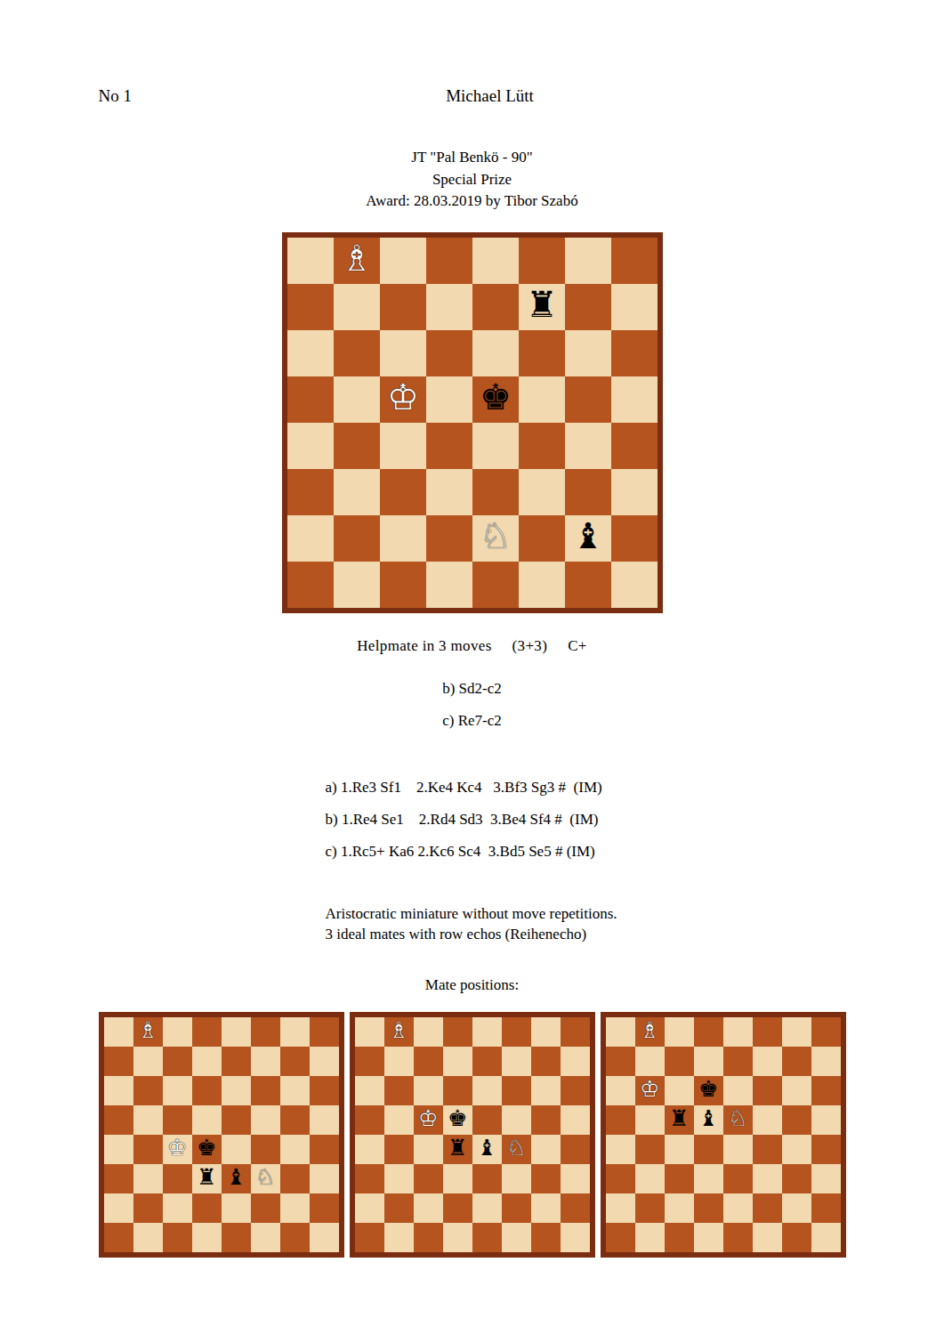No 1
Michael Lütt
JT "Pal Benkö - 90"
Special Prize
Award: 28.03.2019 by Tibor Szabó
Main diagram: 8x8 board Pieces (from image): b8: white bishop f7: black rook c5: white king e5: black king e2: white knight g2: black bishop
| | ♗ | | | | | | |
| | | | | | ♜ | | |
| | | ♔ | | ♚ | | | |
| | | | | ♘ | | ♝ | |
Helpmate in 3 moves (3+3) C+
b) Sd2-c2
c) Re7-c2
a) 1.Re3 Sf1 2.Ke4 Kc4 3.Bf3 Sg3 # (IM)
b) 1.Re4 Se1 2.Rd4 Sd3 3.Be4 Sf4 # (IM)
c) 1.Rc5+ Ka6 2.Kc6 Sc4 3.Bd5 Se5 # (IM)
Aristocratic miniature without move repetitions.
3 ideal mates with row echos (Reihenecho)
Mate positions:
Mate position a) b8 white bishop, c4 white king, d4 black king, d3 black rook, e3 black bishop, f3 white knight
| | ♗ | | | | | | |
| | | ♔ | ♚ | | | | |
| | | | ♜ | ♝ | ♘ | | |
Mate position b) b8 white bishop, c5 white king, d5 black king, d4 black rook, e4 black bishop, f4 white knight
| | ♗ | | | | | | |
| | | ♔ | ♚ | | | | |
| | | | ♜ | ♝ | ♘ | | |
Mate position c) b8 white bishop, b6 white king, d6 black king, c5 black rook, d5 black bishop, e5 white knight
| | ♗ | | | | | | |
| | ♔ | | ♚ | | | | |
| | | ♜ | ♝ | ♘ | | | |